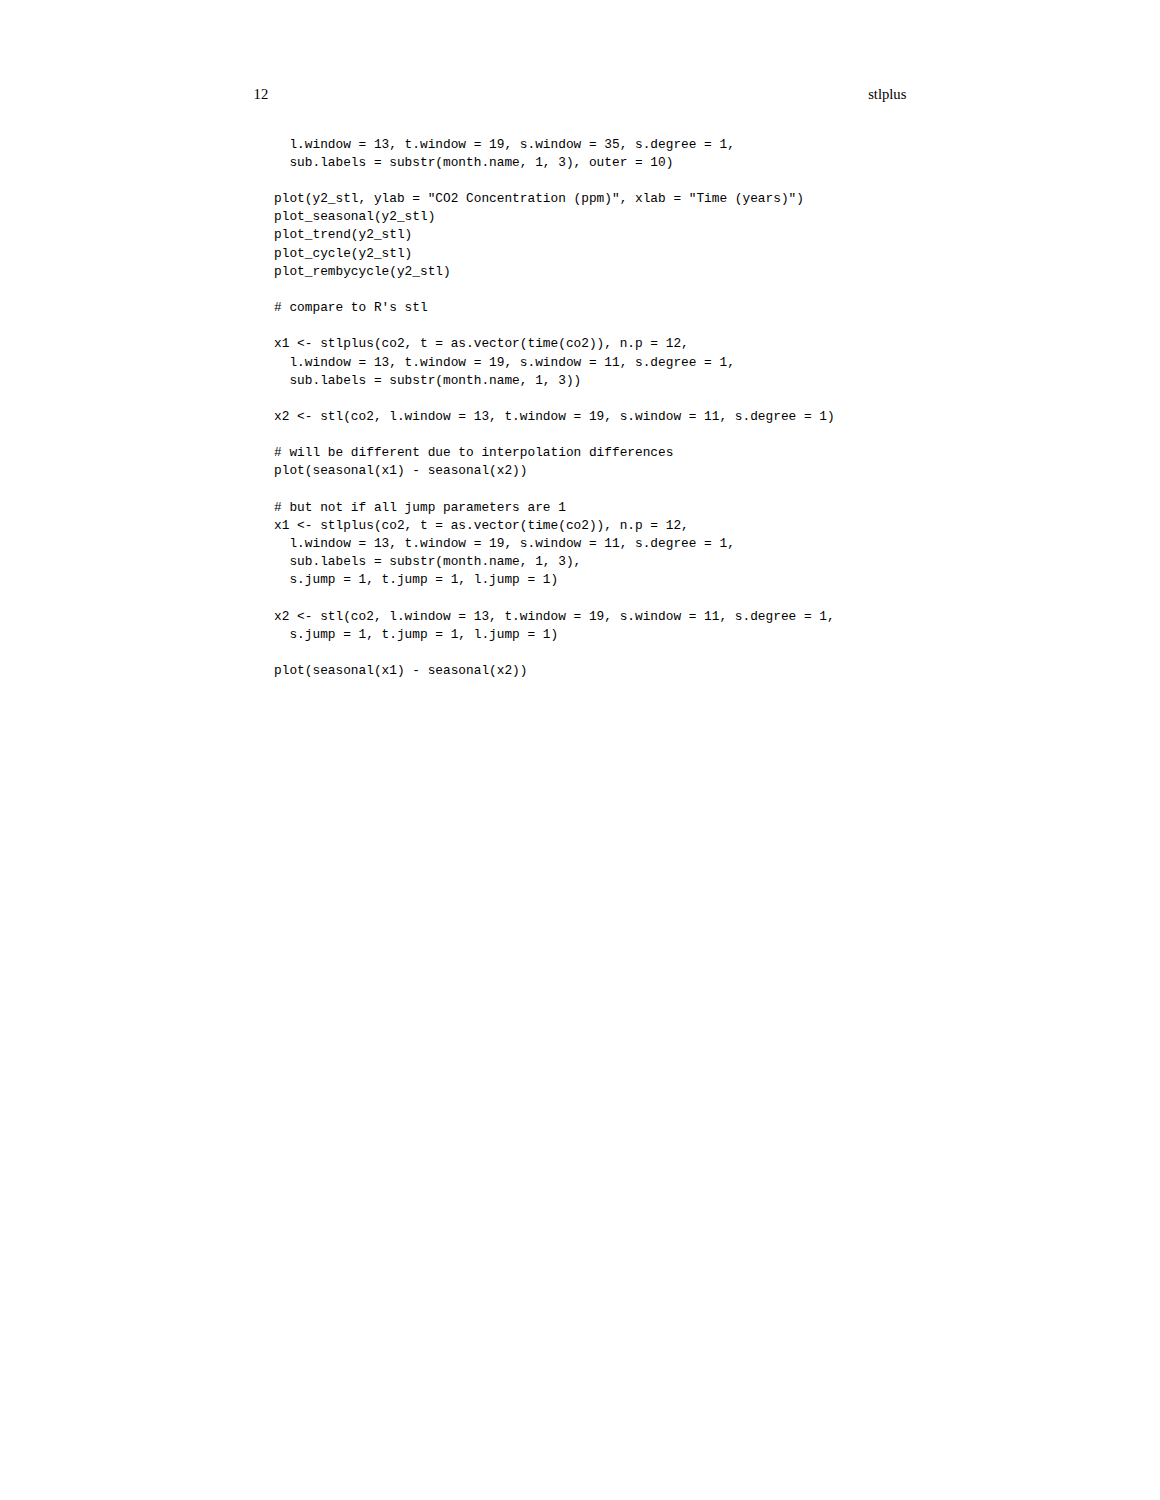12 stlplus
  l.window = 13, t.window = 19, s.window = 35, s.degree = 1,
  sub.labels = substr(month.name, 1, 3), outer = 10)

plot(y2_stl, ylab = "CO2 Concentration (ppm)", xlab = "Time (years)")
plot_seasonal(y2_stl)
plot_trend(y2_stl)
plot_cycle(y2_stl)
plot_rembycycle(y2_stl)

# compare to R's stl

x1 <- stlplus(co2, t = as.vector(time(co2)), n.p = 12,
  l.window = 13, t.window = 19, s.window = 11, s.degree = 1,
  sub.labels = substr(month.name, 1, 3))

x2 <- stl(co2, l.window = 13, t.window = 19, s.window = 11, s.degree = 1)

# will be different due to interpolation differences
plot(seasonal(x1) - seasonal(x2))

# but not if all jump parameters are 1
x1 <- stlplus(co2, t = as.vector(time(co2)), n.p = 12,
  l.window = 13, t.window = 19, s.window = 11, s.degree = 1,
  sub.labels = substr(month.name, 1, 3),
  s.jump = 1, t.jump = 1, l.jump = 1)

x2 <- stl(co2, l.window = 13, t.window = 19, s.window = 11, s.degree = 1,
  s.jump = 1, t.jump = 1, l.jump = 1)

plot(seasonal(x1) - seasonal(x2))